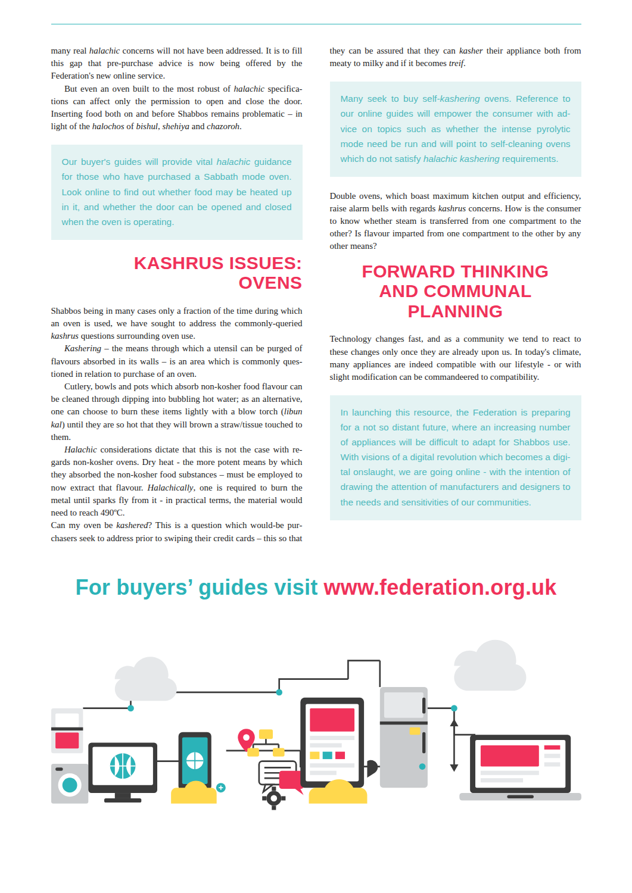many real halachic concerns will not have been addressed. It is to fill this gap that pre-purchase advice is now being offered by the Federation's new online service.
But even an oven built to the most robust of halachic specifications can affect only the permission to open and close the door. Inserting food both on and before Shabbos remains problematic – in light of the halochos of bishul, shehiya and chazoroh.
Our buyer's guides will provide vital halachic guidance for those who have purchased a Sabbath mode oven. Look online to find out whether food may be heated up in it, and whether the door can be opened and closed when the oven is operating.
KASHRUS ISSUES: OVENS
Shabbos being in many cases only a fraction of the time during which an oven is used, we have sought to address the commonly-queried kashrus questions surrounding oven use.
Kashering – the means through which a utensil can be purged of flavours absorbed in its walls – is an area which is commonly questioned in relation to purchase of an oven.
Cutlery, bowls and pots which absorb non-kosher food flavour can be cleaned through dipping into bubbling hot water; as an alternative, one can choose to burn these items lightly with a blow torch (libun kal) until they are so hot that they will brown a straw/tissue touched to them.
Halachic considerations dictate that this is not the case with regards non-kosher ovens. Dry heat - the more potent means by which they absorbed the non-kosher food substances – must be employed to now extract that flavour. Halachically, one is required to burn the metal until sparks fly from it - in practical terms, the material would need to reach 490ºC.
Can my oven be kashered? This is a question which would-be purchasers seek to address prior to swiping their credit cards – this so that they can be assured that they can kasher their appliance both from meaty to milky and if it becomes treif.
Many seek to buy self-kashering ovens. Reference to our online guides will empower the consumer with advice on topics such as whether the intense pyrolytic mode need be run and will point to self-cleaning ovens which do not satisfy halachic kashering requirements.
Double ovens, which boast maximum kitchen output and efficiency, raise alarm bells with regards kashrus concerns. How is the consumer to know whether steam is transferred from one compartment to the other? Is flavour imparted from one compartment to the other by any other means?
FORWARD THINKING AND COMMUNAL PLANNING
Technology changes fast, and as a community we tend to react to these changes only once they are already upon us. In today's climate, many appliances are indeed compatible with our lifestyle - or with slight modification can be commandeered to compatibility.
In launching this resource, the Federation is preparing for a not so distant future, where an increasing number of appliances will be difficult to adapt for Shabbos use. With visions of a digital revolution which becomes a digital onslaught, we are going online - with the intention of drawing the attention of manufacturers and designers to the needs and sensitivities of our communities.
For buyers’ guides visit www.federation.org.uk